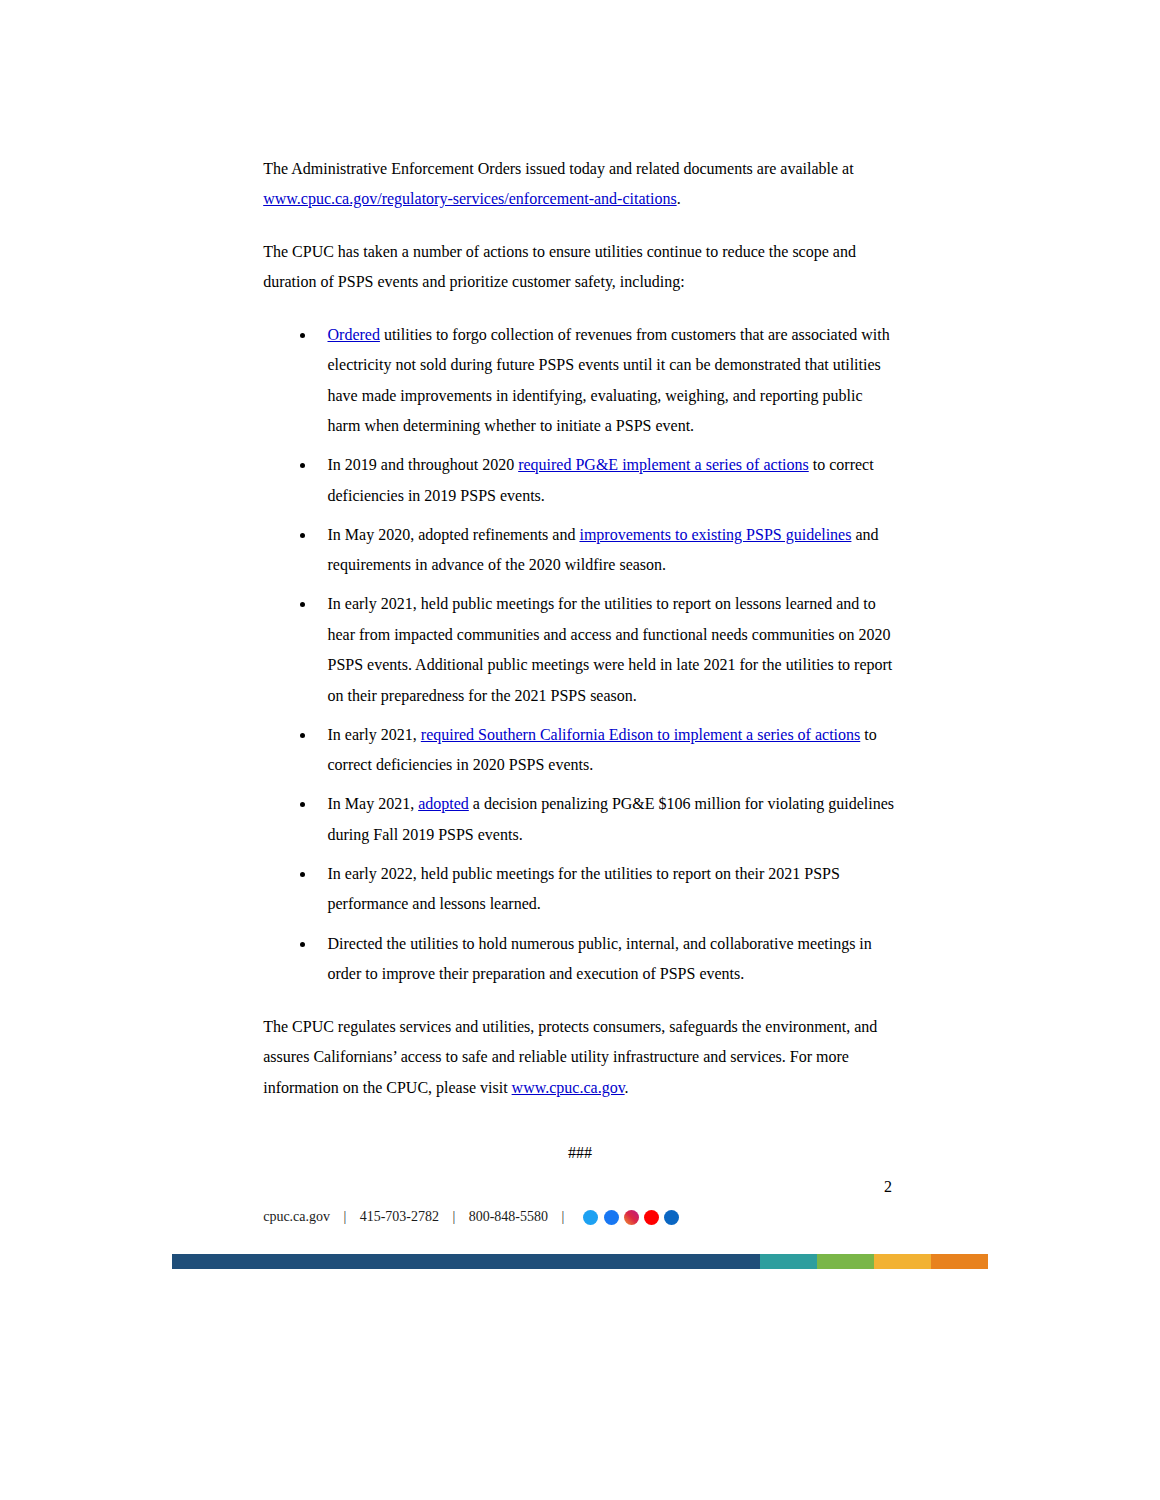The Administrative Enforcement Orders issued today and related documents are available at www.cpuc.ca.gov/regulatory-services/enforcement-and-citations.
The CPUC has taken a number of actions to ensure utilities continue to reduce the scope and duration of PSPS events and prioritize customer safety, including:
Ordered utilities to forgo collection of revenues from customers that are associated with electricity not sold during future PSPS events until it can be demonstrated that utilities have made improvements in identifying, evaluating, weighing, and reporting public harm when determining whether to initiate a PSPS event.
In 2019 and throughout 2020 required PG&E implement a series of actions to correct deficiencies in 2019 PSPS events.
In May 2020, adopted refinements and improvements to existing PSPS guidelines and requirements in advance of the 2020 wildfire season.
In early 2021, held public meetings for the utilities to report on lessons learned and to hear from impacted communities and access and functional needs communities on 2020 PSPS events. Additional public meetings were held in late 2021 for the utilities to report on their preparedness for the 2021 PSPS season.
In early 2021, required Southern California Edison to implement a series of actions to correct deficiencies in 2020 PSPS events.
In May 2021, adopted a decision penalizing PG&E $106 million for violating guidelines during Fall 2019 PSPS events.
In early 2022, held public meetings for the utilities to report on their 2021 PSPS performance and lessons learned.
Directed the utilities to hold numerous public, internal, and collaborative meetings in order to improve their preparation and execution of PSPS events.
The CPUC regulates services and utilities, protects consumers, safeguards the environment, and assures Californians’ access to safe and reliable utility infrastructure and services. For more information on the CPUC, please visit www.cpuc.ca.gov.
###
2
cpuc.ca.gov | 415-703-2782 | 800-848-5580 |